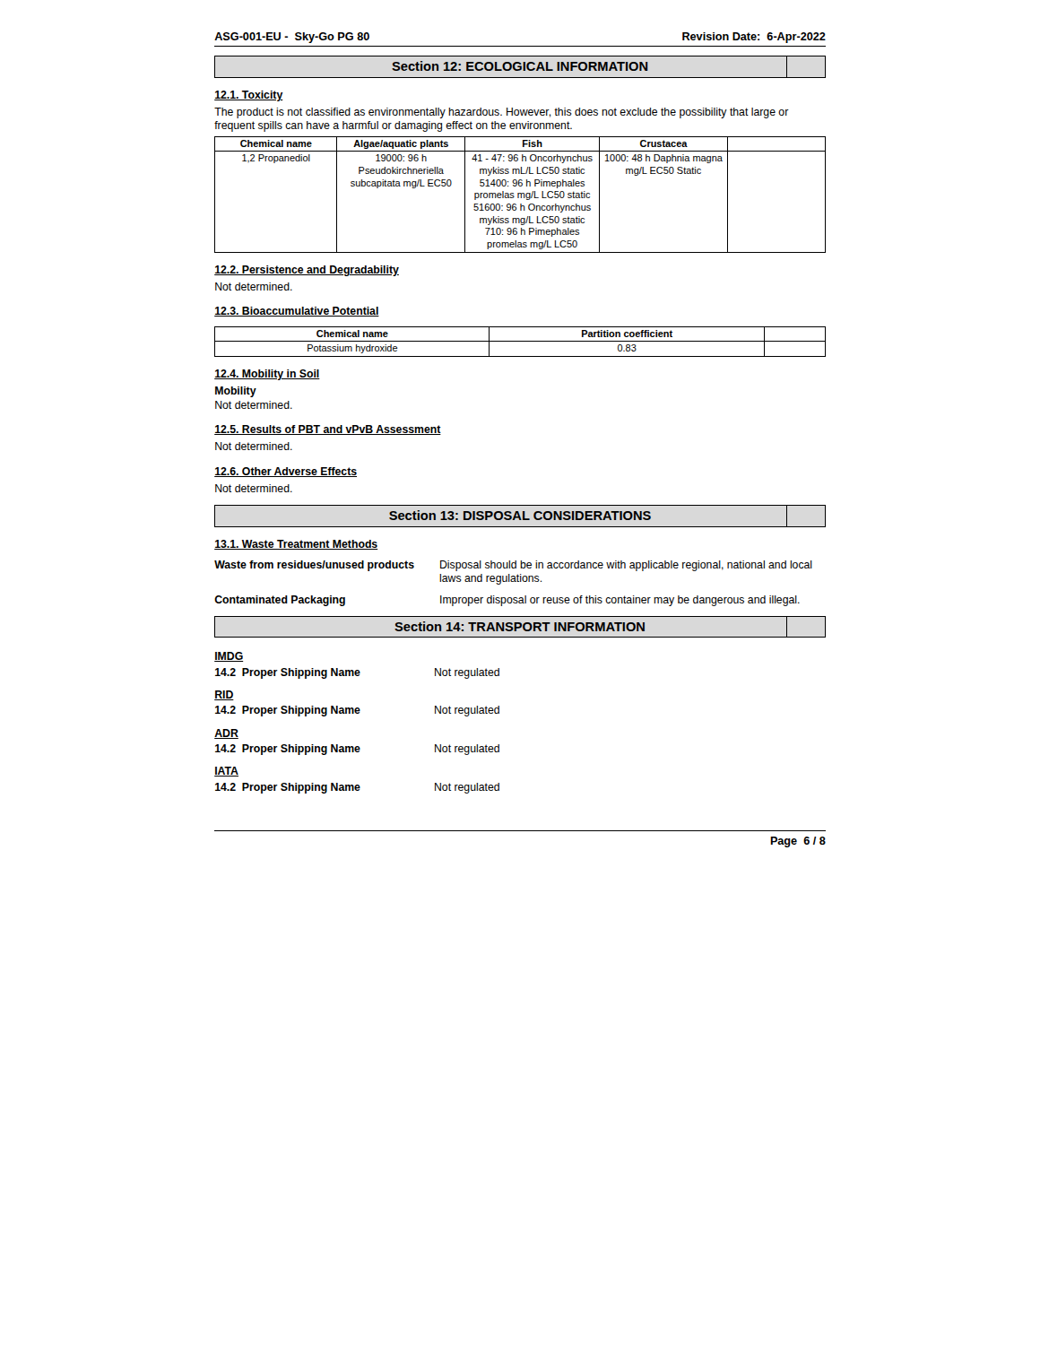ASG-001-EU - Sky-Go PG 80
Revision Date: 6-Apr-2022
Section 12: ECOLOGICAL INFORMATION
12.1. Toxicity
The product is not classified as environmentally hazardous. However, this does not exclude the possibility that large or frequent spills can have a harmful or damaging effect on the environment.
| Chemical name | Algae/aquatic plants | Fish | Crustacea | |
| --- | --- | --- | --- | --- |
| 1,2 Propanediol | 19000: 96 h Pseudokirchneriella subcapitata mg/L EC50 | 41 - 47: 96 h Oncorhynchus mykiss mL/L LC50 static 51400: 96 h Pimephales promelas mg/L LC50 static 51600: 96 h Oncorhynchus mykiss mg/L LC50 static 710: 96 h Pimephales promelas mg/L LC50 | 1000: 48 h Daphnia magna mg/L EC50 Static | |
12.2. Persistence and Degradability
Not determined.
12.3. Bioaccumulative Potential
| Chemical name | Partition coefficient | |
| --- | --- | --- |
| Potassium hydroxide | 0.83 | |
12.4. Mobility in Soil
Mobility
Not determined.
12.5. Results of PBT and vPvB Assessment
Not determined.
12.6. Other Adverse Effects
Not determined.
Section 13: DISPOSAL CONSIDERATIONS
13.1. Waste Treatment Methods
Waste from residues/unused products
Disposal should be in accordance with applicable regional, national and local laws and regulations.
Contaminated Packaging
Improper disposal or reuse of this container may be dangerous and illegal.
Section 14: TRANSPORT INFORMATION
IMDG
14.2 Proper Shipping Name
Not regulated
RID
14.2 Proper Shipping Name
Not regulated
ADR
14.2 Proper Shipping Name
Not regulated
IATA
14.2 Proper Shipping Name
Not regulated
Page 6 / 8